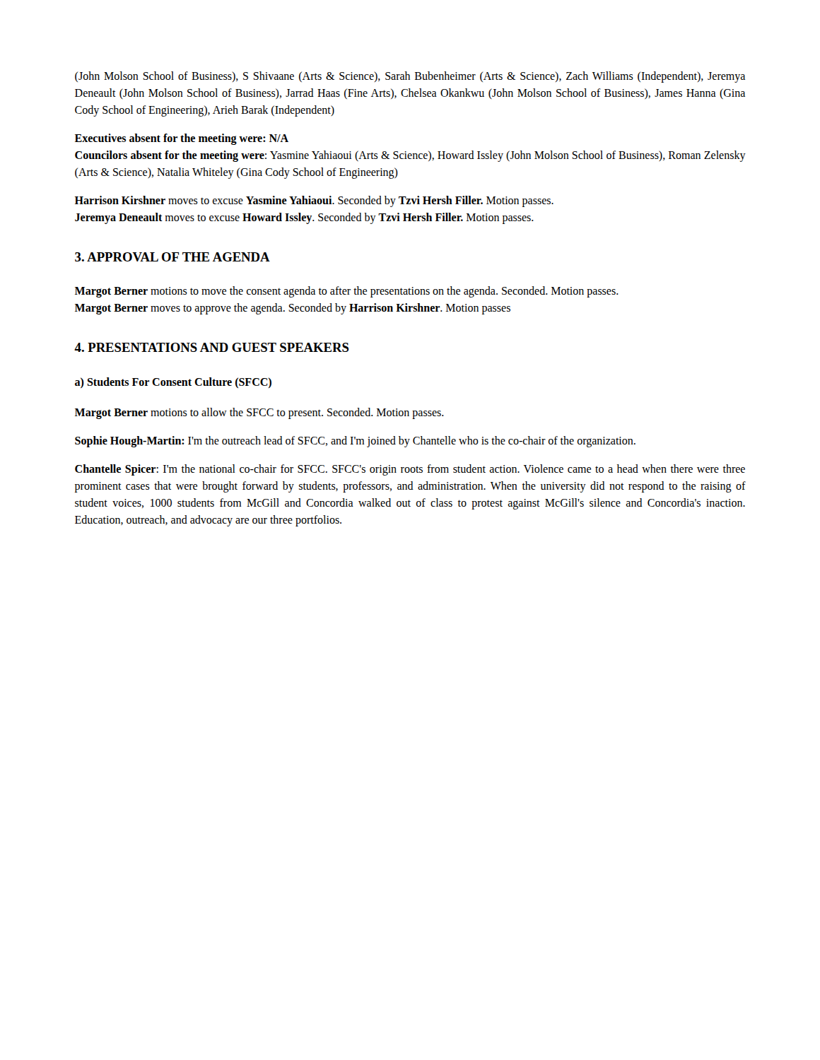(John Molson School of Business), S Shivaane (Arts & Science), Sarah Bubenheimer (Arts & Science), Zach Williams (Independent), Jeremya Deneault (John Molson School of Business), Jarrad Haas (Fine Arts), Chelsea Okankwu (John Molson School of Business), James Hanna (Gina Cody School of Engineering), Arieh Barak (Independent)
Executives absent for the meeting were: N/A
Councilors absent for the meeting were: Yasmine Yahiaoui (Arts & Science), Howard Issley (John Molson School of Business), Roman Zelensky (Arts & Science), Natalia Whiteley (Gina Cody School of Engineering)
Harrison Kirshner moves to excuse Yasmine Yahiaoui. Seconded by Tzvi Hersh Filler. Motion passes.
Jeremya Deneault moves to excuse Howard Issley. Seconded by Tzvi Hersh Filler. Motion passes.
3. APPROVAL OF THE AGENDA
Margot Berner motions to move the consent agenda to after the presentations on the agenda. Seconded. Motion passes.
Margot Berner moves to approve the agenda. Seconded by Harrison Kirshner. Motion passes
4. PRESENTATIONS AND GUEST SPEAKERS
a) Students For Consent Culture (SFCC)
Margot Berner motions to allow the SFCC to present. Seconded. Motion passes.
Sophie Hough-Martin: I'm the outreach lead of SFCC, and I'm joined by Chantelle who is the co-chair of the organization.
Chantelle Spicer: I'm the national co-chair for SFCC. SFCC's origin roots from student action. Violence came to a head when there were three prominent cases that were brought forward by students, professors, and administration. When the university did not respond to the raising of student voices, 1000 students from McGill and Concordia walked out of class to protest against McGill's silence and Concordia's inaction. Education, outreach, and advocacy are our three portfolios.